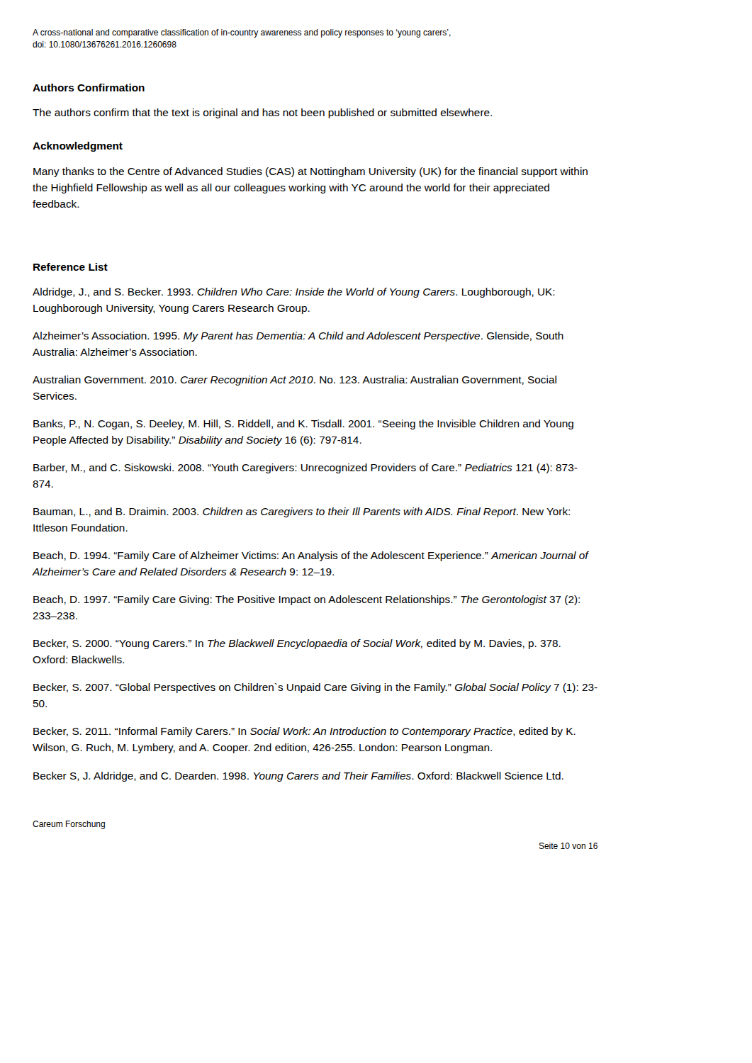A cross-national and comparative classification of in-country awareness and policy responses to ‘young carers’,
doi: 10.1080/13676261.2016.1260698
Authors Confirmation
The authors confirm that the text is original and has not been published or submitted elsewhere.
Acknowledgment
Many thanks to the Centre of Advanced Studies (CAS) at Nottingham University (UK) for the financial support within the Highfield Fellowship as well as all our colleagues working with YC around the world for their appreciated feedback.
Reference List
Aldridge, J., and S. Becker. 1993. Children Who Care: Inside the World of Young Carers. Loughborough, UK: Loughborough University, Young Carers Research Group.
Alzheimer’s Association. 1995. My Parent has Dementia: A Child and Adolescent Perspective. Glenside, South Australia: Alzheimer’s Association.
Australian Government. 2010. Carer Recognition Act 2010. No. 123. Australia: Australian Government, Social Services.
Banks, P., N. Cogan, S. Deeley, M. Hill, S. Riddell, and K. Tisdall. 2001. “Seeing the Invisible Children and Young People Affected by Disability.” Disability and Society 16 (6): 797-814.
Barber, M., and C. Siskowski. 2008. “Youth Caregivers: Unrecognized Providers of Care.” Pediatrics 121 (4): 873-874.
Bauman, L., and B. Draimin. 2003. Children as Caregivers to their Ill Parents with AIDS. Final Report. New York: Ittleson Foundation.
Beach, D. 1994. “Family Care of Alzheimer Victims: An Analysis of the Adolescent Experience.” American Journal of Alzheimer’s Care and Related Disorders & Research 9: 12–19.
Beach, D. 1997. “Family Care Giving: The Positive Impact on Adolescent Relationships.” The Gerontologist 37 (2): 233–238.
Becker, S. 2000. “Young Carers.” In The Blackwell Encyclopaedia of Social Work, edited by M. Davies, p. 378. Oxford: Blackwells.
Becker, S. 2007. “Global Perspectives on Children`s Unpaid Care Giving in the Family.” Global Social Policy 7 (1): 23-50.
Becker, S. 2011. “Informal Family Carers.” In Social Work: An Introduction to Contemporary Practice, edited by K. Wilson, G. Ruch, M. Lymbery, and A. Cooper. 2nd edition, 426-255. London: Pearson Longman.
Becker S, J. Aldridge, and C. Dearden. 1998. Young Carers and Their Families. Oxford: Blackwell Science Ltd.
Careum Forschung Seite 10 von 16